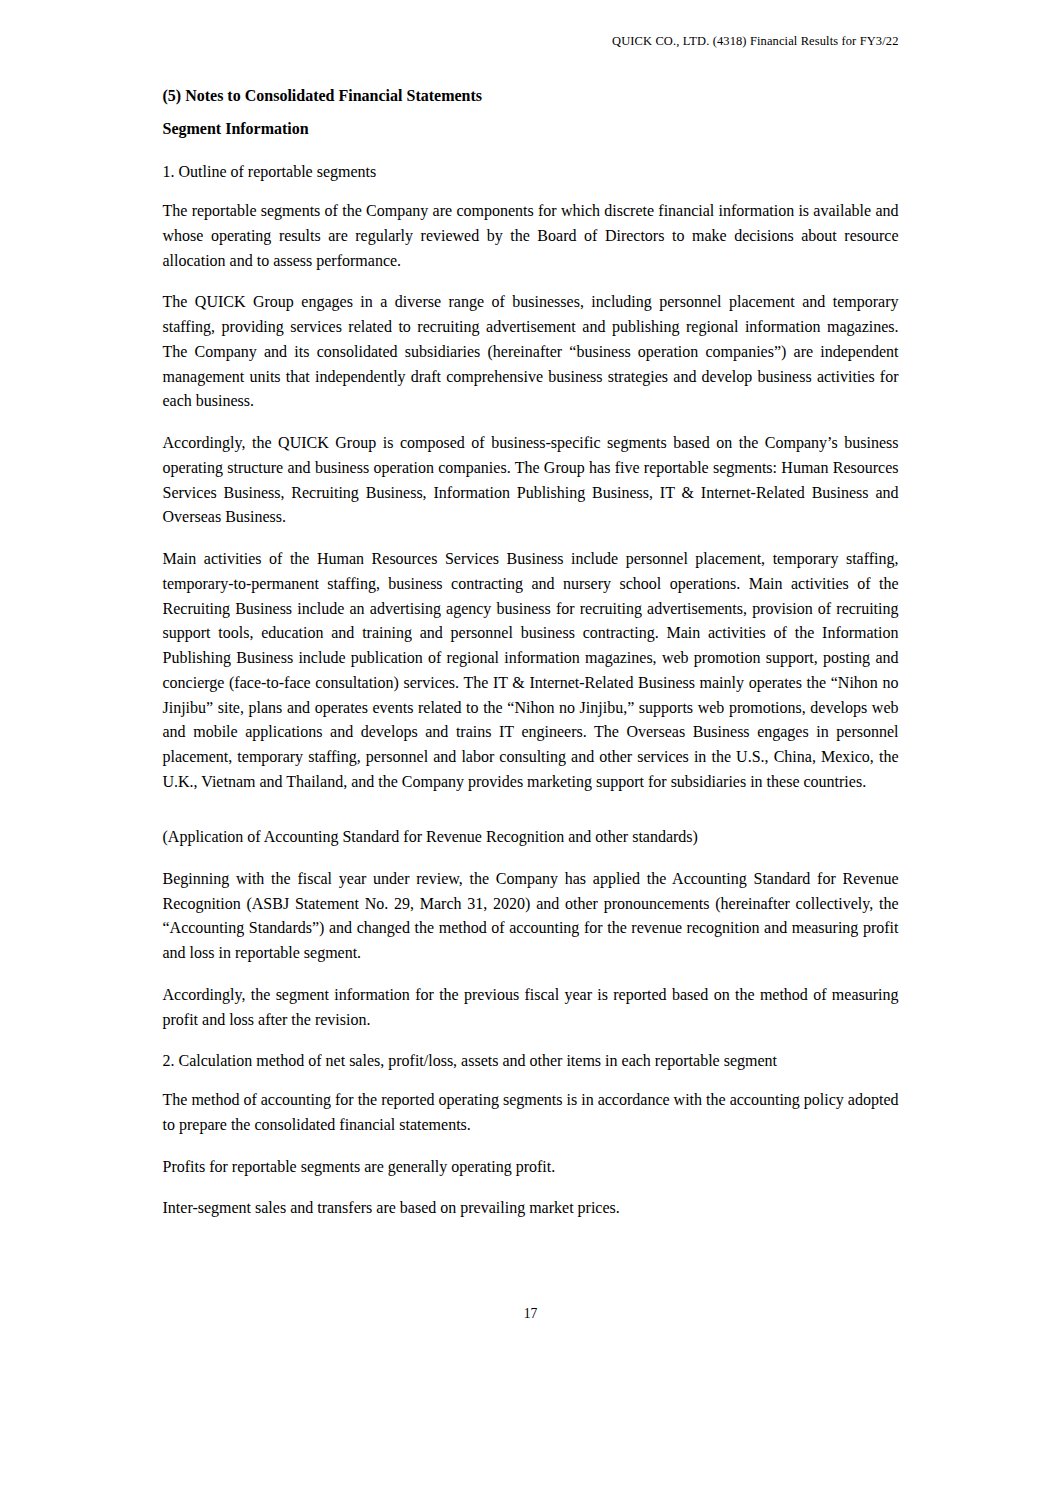QUICK CO., LTD. (4318) Financial Results for FY3/22
(5) Notes to Consolidated Financial Statements
Segment Information
1. Outline of reportable segments
The reportable segments of the Company are components for which discrete financial information is available and whose operating results are regularly reviewed by the Board of Directors to make decisions about resource allocation and to assess performance.
The QUICK Group engages in a diverse range of businesses, including personnel placement and temporary staffing, providing services related to recruiting advertisement and publishing regional information magazines. The Company and its consolidated subsidiaries (hereinafter “business operation companies”) are independent management units that independently draft comprehensive business strategies and develop business activities for each business.
Accordingly, the QUICK Group is composed of business-specific segments based on the Company’s business operating structure and business operation companies. The Group has five reportable segments: Human Resources Services Business, Recruiting Business, Information Publishing Business, IT & Internet-Related Business and Overseas Business.
Main activities of the Human Resources Services Business include personnel placement, temporary staffing, temporary-to-permanent staffing, business contracting and nursery school operations. Main activities of the Recruiting Business include an advertising agency business for recruiting advertisements, provision of recruiting support tools, education and training and personnel business contracting. Main activities of the Information Publishing Business include publication of regional information magazines, web promotion support, posting and concierge (face-to-face consultation) services. The IT & Internet-Related Business mainly operates the “Nihon no Jinjibu” site, plans and operates events related to the “Nihon no Jinjibu,” supports web promotions, develops web and mobile applications and develops and trains IT engineers. The Overseas Business engages in personnel placement, temporary staffing, personnel and labor consulting and other services in the U.S., China, Mexico, the U.K., Vietnam and Thailand, and the Company provides marketing support for subsidiaries in these countries.
(Application of Accounting Standard for Revenue Recognition and other standards)
Beginning with the fiscal year under review, the Company has applied the Accounting Standard for Revenue Recognition (ASBJ Statement No. 29, March 31, 2020) and other pronouncements (hereinafter collectively, the “Accounting Standards”) and changed the method of accounting for the revenue recognition and measuring profit and loss in reportable segment.
Accordingly, the segment information for the previous fiscal year is reported based on the method of measuring profit and loss after the revision.
2. Calculation method of net sales, profit/loss, assets and other items in each reportable segment
The method of accounting for the reported operating segments is in accordance with the accounting policy adopted to prepare the consolidated financial statements.
Profits for reportable segments are generally operating profit.
Inter-segment sales and transfers are based on prevailing market prices.
17